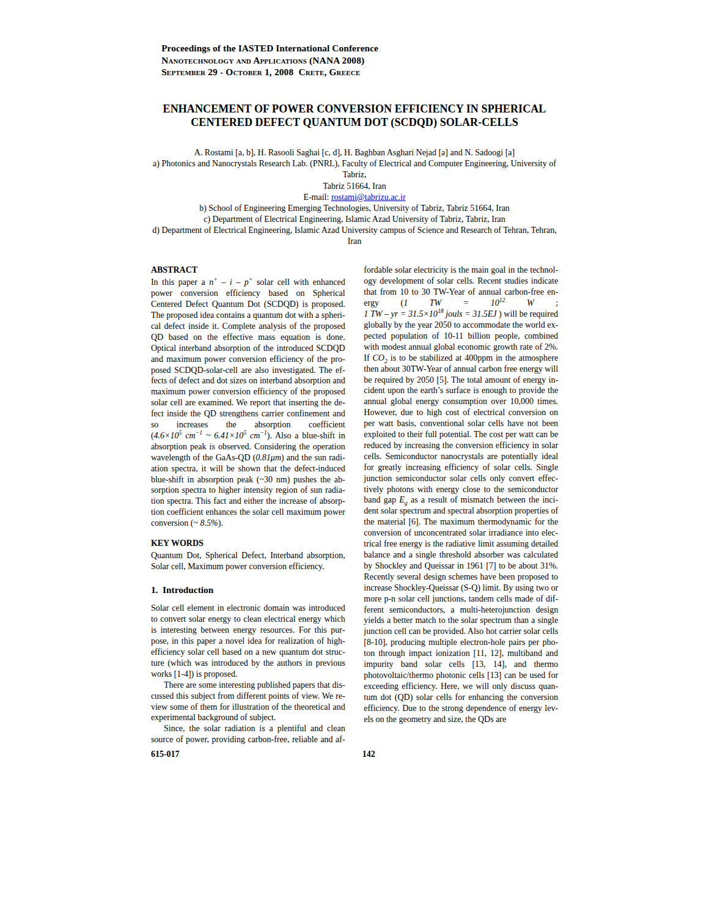Proceedings of the IASTED International Conference
Nanotechnology and Applications (NANA 2008)
September 29 - October 1, 2008 Crete, Greece
ENHANCEMENT OF POWER CONVERSION EFFICIENCY IN SPHERICAL
CENTERED DEFECT QUANTUM DOT (SCDQD) SOLAR-CELLS
A. Rostami [a, b], H. Rasooli Saghai [c, d], H. Baghban Asghari Nejad [a] and N. Sadoogi [a]
a) Photonics and Nanocrystals Research Lab. (PNRL), Faculty of Electrical and Computer Engineering, University of Tabriz,
Tabriz 51664, Iran
E-mail: rostami@tabrizu.ac.ir
b) School of Engineering Emerging Technologies, University of Tabriz, Tabriz 51664, Iran
c) Department of Electrical Engineering, Islamic Azad University of Tabriz, Tabriz, Iran
d) Department of Electrical Engineering, Islamic Azad University campus of Science and Research of Tehran, Tehran, Iran
ABSTRACT
In this paper a n+ – i – p+ solar cell with enhanced power conversion efficiency based on Spherical Centered Defect Quantum Dot (SCDQD) is proposed. The proposed idea contains a quantum dot with a spherical defect inside it. Complete analysis of the proposed QD based on the effective mass equation is done. Optical interband absorption of the introduced SCDQD and maximum power conversion efficiency of the proposed SCDQD-solar-cell are also investigated. The effects of defect and dot sizes on interband absorption and maximum power conversion efficiency of the proposed solar cell are examined. We report that inserting the defect inside the QD strengthens carrier confinement and so increases the absorption coefficient (4.6×105 cm−1 ~ 6.41×105 cm−1). Also a blue-shift in absorption peak is observed. Considering the operation wavelength of the GaAs-QD (0.81μm) and the sun radiation spectra, it will be shown that the defect-induced blue-shift in absorption peak (~30 nm) pushes the absorption spectra to higher intensity region of sun radiation spectra. This fact and either the increase of absorption coefficient enhances the solar cell maximum power conversion (~ 8.5%).
KEY WORDS
Quantum Dot, Spherical Defect, Interband absorption, Solar cell, Maximum power conversion efficiency.
1. Introduction
Solar cell element in electronic domain was introduced to convert solar energy to clean electrical energy which is interesting between energy resources. For this purpose, in this paper a novel idea for realization of high-efficiency solar cell based on a new quantum dot structure (which was introduced by the authors in previous works [1-4]) is proposed.
There are some interesting published papers that discussed this subject from different points of view. We review some of them for illustration of the theoretical and experimental background of subject.
Since, the solar radiation is a plentiful and clean source of power, providing carbon-free, reliable and affordable solar electricity is the main goal in the technology development of solar cells. Recent studies indicate that from 10 to 30 TW-Year of annual carbon-free energy (1 TW = 1012 W ; 1 TW – yr = 31.5×1018 jouls = 31.5EJ ) will be required globally by the year 2050 to accommodate the world expected population of 10-11 billion people, combined with modest annual global economic growth rate of 2%. If CO2 is to be stabilized at 400ppm in the atmosphere then about 30TW-Year of annual carbon free energy will be required by 2050 [5]. The total amount of energy incident upon the earth’s surface is enough to provide the annual global energy consumption over 10,000 times. However, due to high cost of electrical conversion on per watt basis, conventional solar cells have not been exploited to their full potential. The cost per watt can be reduced by increasing the conversion efficiency in solar cells. Semiconductor nanocrystals are potentially ideal for greatly increasing efficiency of solar cells. Single junction semiconductor solar cells only convert effectively photons with energy close to the semiconductor band gap Eg as a result of mismatch between the incident solar spectrum and spectral absorption properties of the material [6]. The maximum thermodynamic for the conversion of unconcentrated solar irradiance into electrical free energy is the radiative limit assuming detailed balance and a single threshold absorber was calculated by Shockley and Queissar in 1961 [7] to be about 31%. Recently several design schemes have been proposed to increase Shockley-Queissar (S-Q) limit. By using two or more p-n solar cell junctions, tandem cells made of different semiconductors, a multi-heterojunction design yields a better match to the solar spectrum than a single junction cell can be provided. Also hot carrier solar cells [8-10], producing multiple electron-hole pairs per photon through impact ionization [11, 12], multiband and impurity band solar cells [13, 14], and thermo photovoltaic/thermo photonic cells [13] can be used for exceeding efficiency. Here, we will only discuss quantum dot (QD) solar cells for enhancing the conversion efficiency. Due to the strong dependence of energy levels on the geometry and size, the QDs are
615-017
142